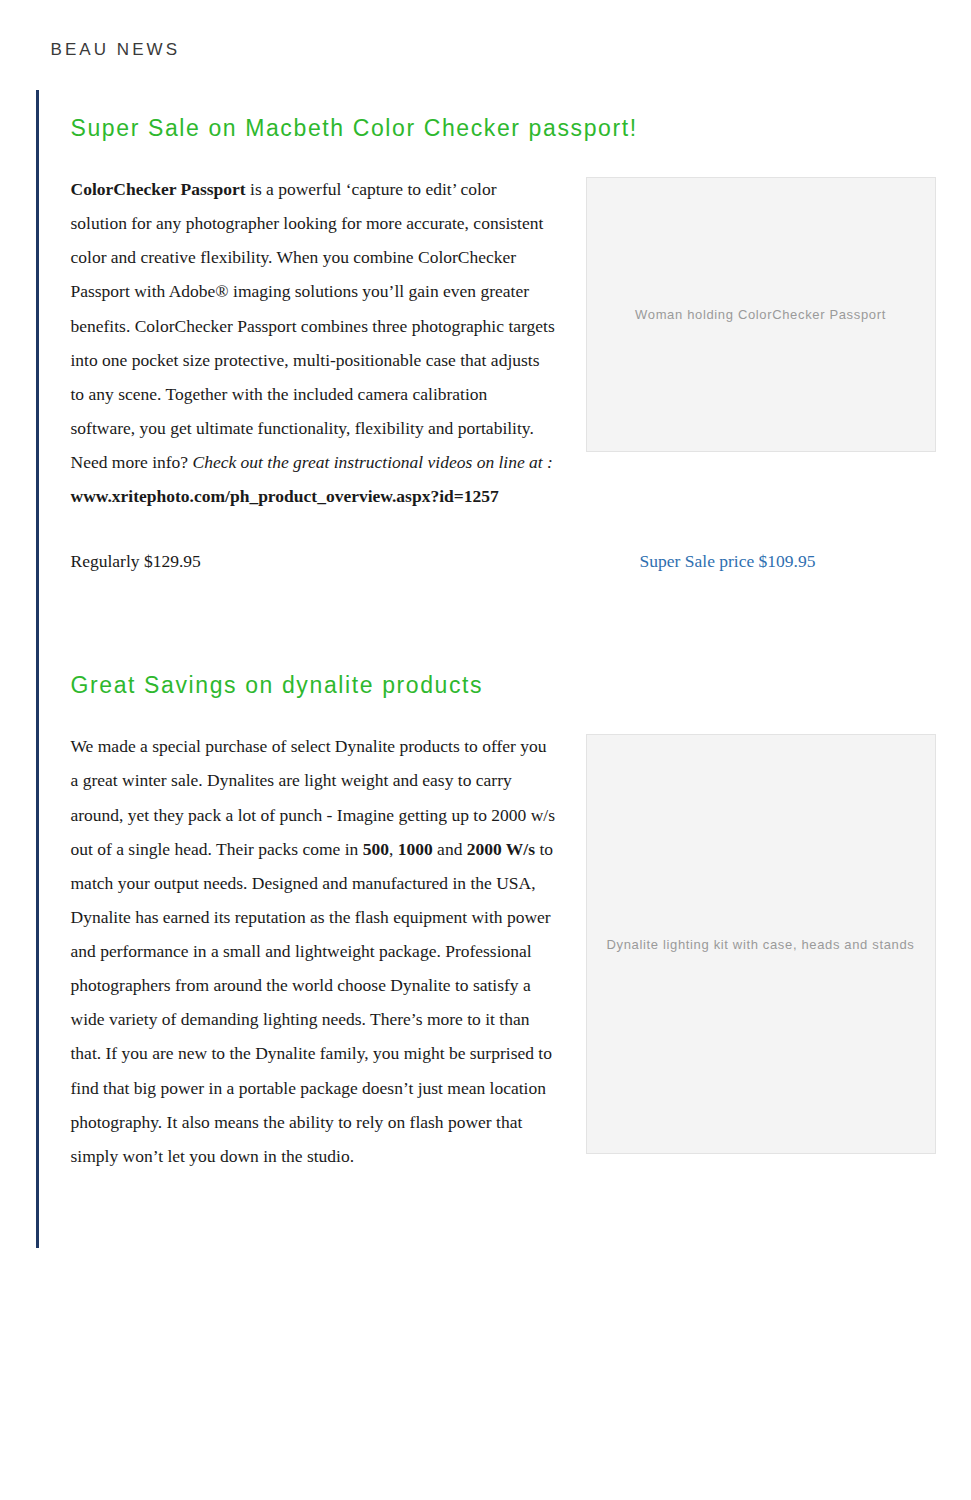BEAU NEWS
Super Sale on Macbeth Color Checker passport!
Woman holding ColorChecker Passport
ColorChecker Passport is a powerful ‘capture to edit’ color solution for any photographer looking for more accurate, consistent color and creative flexibility. When you combine ColorChecker Passport with Adobe® imaging solutions you’ll gain even greater benefits. ColorChecker Passport combines three photographic targets into one pocket size protective, multi-positionable case that adjusts to any scene. Together with the included camera calibration software, you get ultimate functionality, flexibility and portability.
Need more info? Check out the great instructional videos on line at :
www.xritephoto.com/ph_product_overview.aspx?id=1257
Regularly $129.95 Super Sale price $109.95
Great Savings on dynalite products
Dynalite lighting kit with case, heads and stands
We made a special purchase of select Dynalite products to offer you a great winter sale. Dynalites are light weight and easy to carry around, yet they pack a lot of punch - Imagine getting up to 2000 w/s out of a single head. Their packs come in 500, 1000 and 2000 W/s to match your output needs. Designed and manufactured in the USA, Dynalite has earned its reputation as the flash equipment with power and performance in a small and lightweight package. Professional photographers from around the world choose Dynalite to satisfy a wide variety of demanding lighting needs. There’s more to it than that. If you are new to the Dynalite family, you might be surprised to find that big power in a portable package doesn’t just mean location photography. It also means the ability to rely on flash power that simply won’t let you down in the studio.